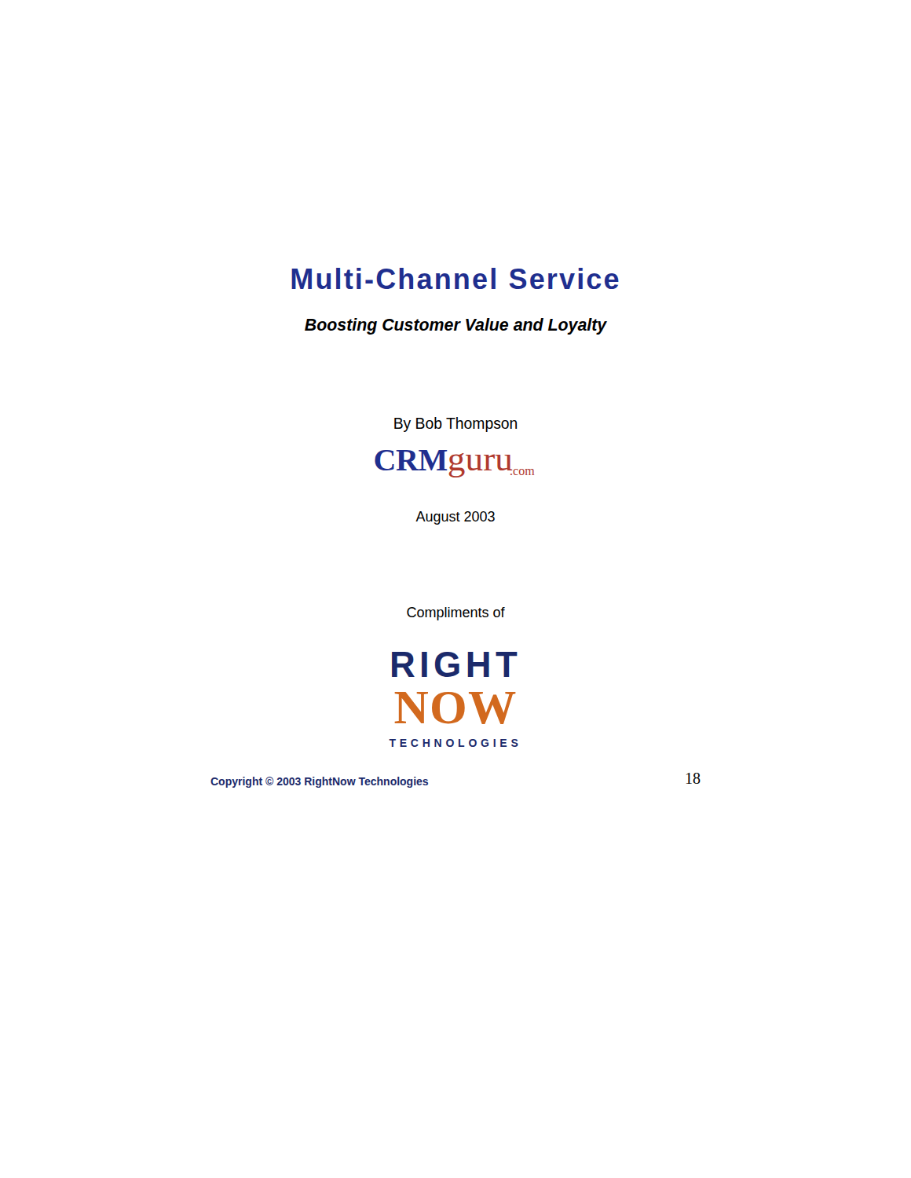Multi-Channel Service
Boosting Customer Value and Loyalty
By Bob Thompson
CRM guru.com
August 2003
Compliments of
RIGHT NOW TECHNOLOGIES
Copyright © 2003 RightNow Technologies
18